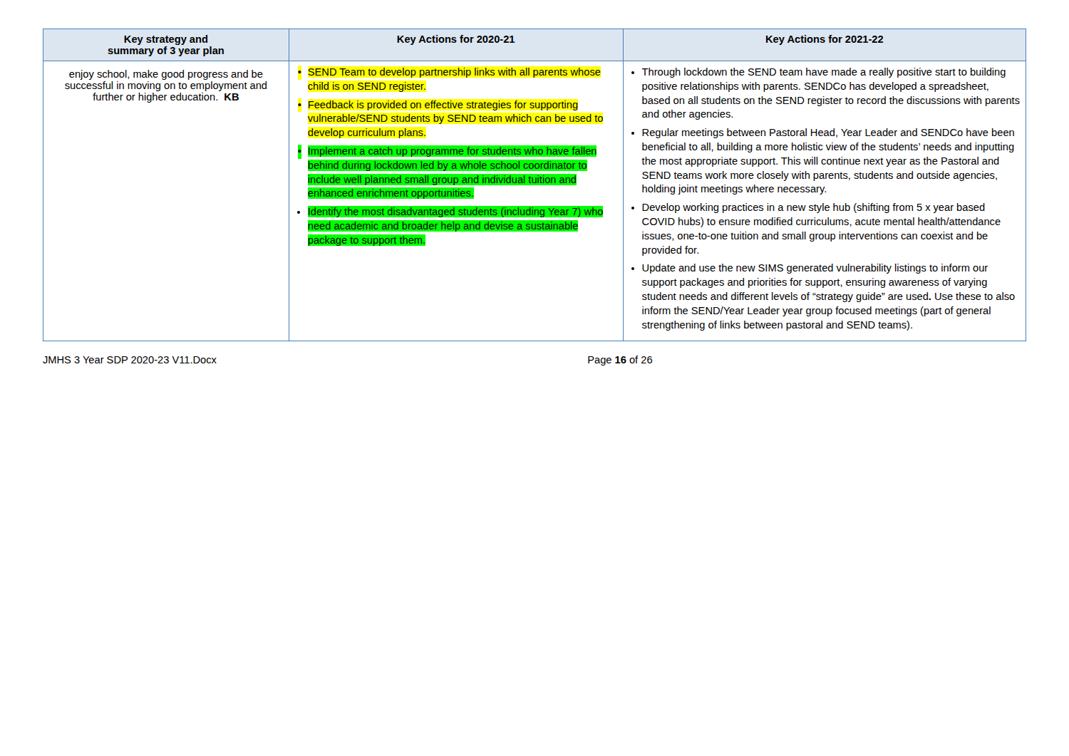| Key strategy and summary of 3 year plan | Key Actions for 2020-21 | Key Actions for 2021-22 |
| --- | --- | --- |
| enjoy school, make good progress and be successful in moving on to employment and further or higher education. KB | SEND Team to develop partnership links with all parents whose child is on SEND register. Feedback is provided on effective strategies for supporting vulnerable/SEND students by SEND team which can be used to develop curriculum plans. Implement a catch up programme for students who have fallen behind during lockdown led by a whole school coordinator to include well planned small group and individual tuition and enhanced enrichment opportunities. Identify the most disadvantaged students (including Year 7) who need academic and broader help and devise a sustainable package to support them. | Through lockdown the SEND team have made a really positive start to building positive relationships with parents. SENDCo has developed a spreadsheet, based on all students on the SEND register to record the discussions with parents and other agencies. Regular meetings between Pastoral Head, Year Leader and SENDCo have been beneficial to all, building a more holistic view of the students’ needs and inputting the most appropriate support. This will continue next year as the Pastoral and SEND teams work more closely with parents, students and outside agencies, holding joint meetings where necessary. Develop working practices in a new style hub (shifting from 5 x year based COVID hubs) to ensure modified curriculums, acute mental health/attendance issues, one-to-one tuition and small group interventions can coexist and be provided for. Update and use the new SIMS generated vulnerability listings to inform our support packages and priorities for support, ensuring awareness of varying student needs and different levels of “strategy guide” are used . Use these to also inform the SEND/Year Leader year group focused meetings (part of general strengthening of links between pastoral and SEND teams). |
JMHS 3 Year SDP 2020-23 V11.Docx
Page 16 of 26